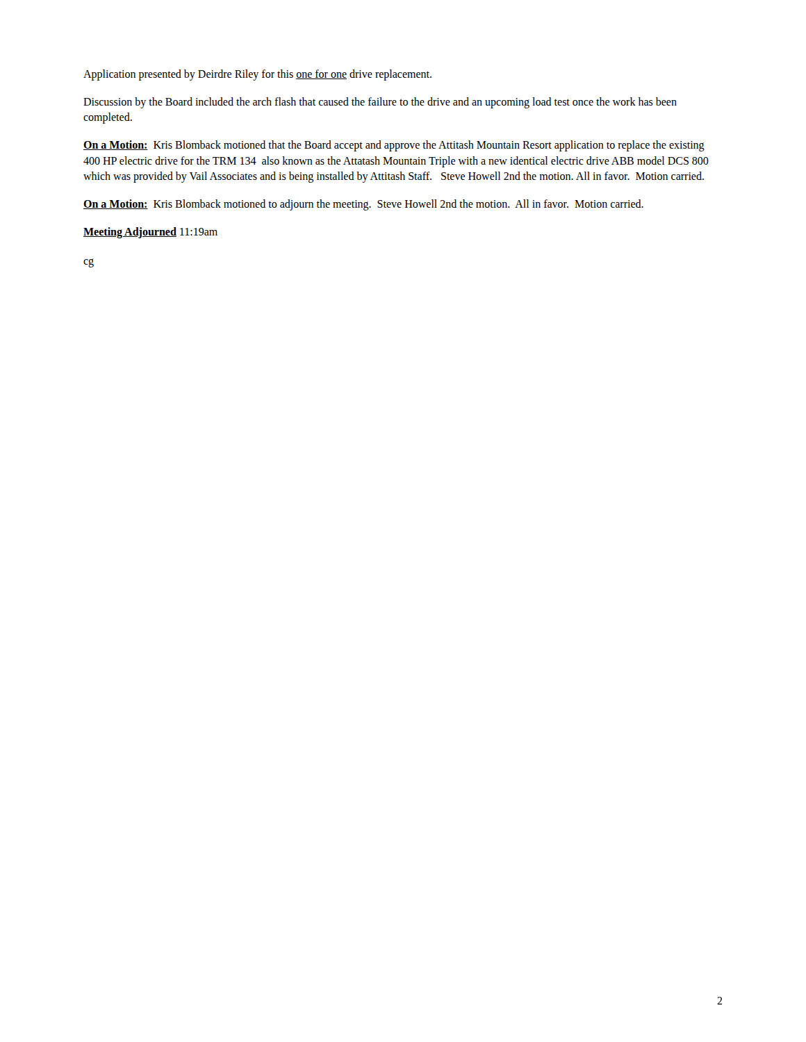Application presented by Deirdre Riley for this one for one drive replacement.
Discussion by the Board included the arch flash that caused the failure to the drive and an upcoming load test once the work has been completed.
On a Motion: Kris Blomback motioned that the Board accept and approve the Attitash Mountain Resort application to replace the existing 400 HP electric drive for the TRM 134 also known as the Attatash Mountain Triple with a new identical electric drive ABB model DCS 800 which was provided by Vail Associates and is being installed by Attitash Staff. Steve Howell 2nd the motion. All in favor. Motion carried.
On a Motion: Kris Blomback motioned to adjourn the meeting. Steve Howell 2nd the motion. All in favor. Motion carried.
Meeting Adjourned 11:19am
cg
2